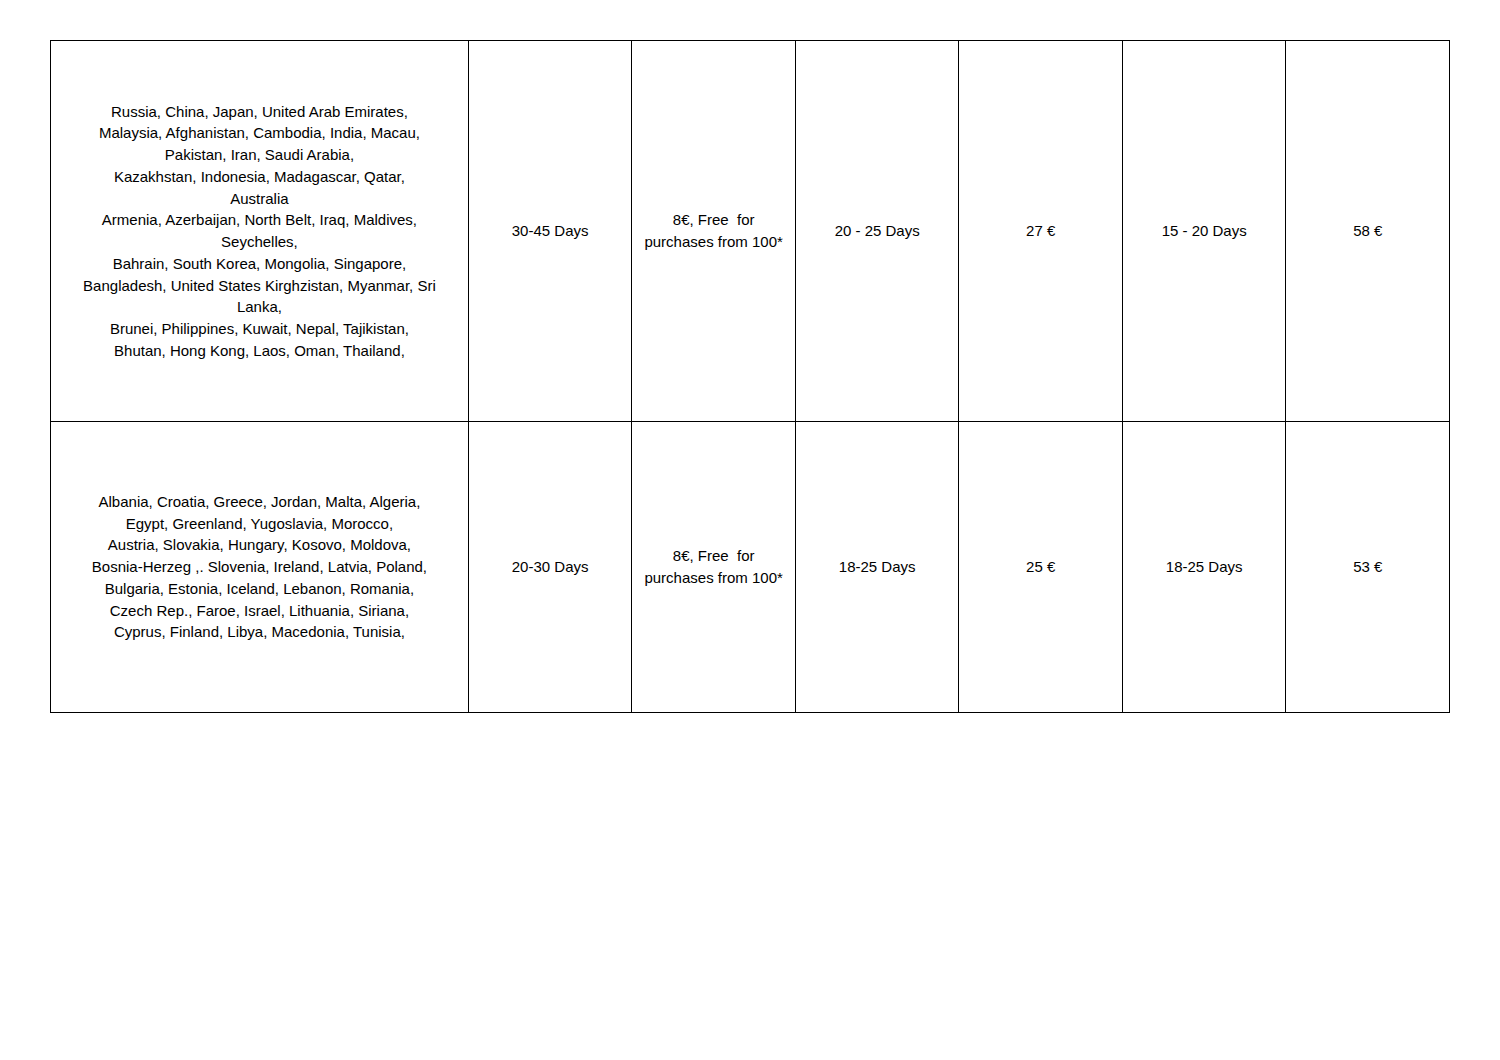| Russia, China, Japan, United Arab Emirates, Malaysia, Afghanistan, Cambodia, India, Macau, Pakistan, Iran, Saudi Arabia, Kazakhstan, Indonesia, Madagascar, Qatar, Australia Armenia, Azerbaijan, North Belt, Iraq, Maldives, Seychelles, Bahrain, South Korea, Mongolia, Singapore, Bangladesh, United States Kirghzistan, Myanmar, Sri Lanka, Brunei, Philippines, Kuwait, Nepal, Tajikistan, Bhutan, Hong Kong, Laos, Oman, Thailand, | 30-45 Days | 8€, Free for purchases from 100* | 20 - 25 Days | 27 € | 15 - 20 Days | 58 € |
| Albania, Croatia, Greece, Jordan, Malta, Algeria, Egypt, Greenland, Yugoslavia, Morocco, Austria, Slovakia, Hungary, Kosovo, Moldova, Bosnia-Herzeg ,. Slovenia, Ireland, Latvia, Poland, Bulgaria, Estonia, Iceland, Lebanon, Romania, Czech Rep., Faroe, Israel, Lithuania, Siriana, Cyprus, Finland, Libya, Macedonia, Tunisia, | 20-30 Days | 8€, Free for purchases from 100* | 18-25 Days | 25 € | 18-25 Days | 53 € |